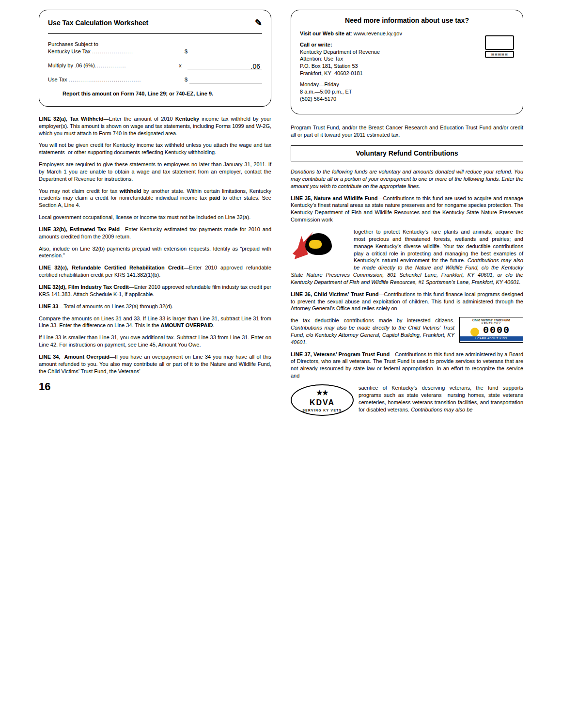Use Tax Calculation Worksheet ✎
Purchases Subject to
Kentucky Use Tax ..................... $
Multiply by .06 (6%)................ x .06
Use Tax ..................................... $
Report this amount on Form 740, Line 29; or 740-EZ, Line 9.
LINE 32(a), Tax Withheld—Enter the amount of 2010 Kentucky income tax withheld by your employer(s). This amount is shown on wage and tax statements, including Forms 1099 and W-2G, which you must attach to Form 740 in the designated area.
You will not be given credit for Kentucky income tax withheld unless you attach the wage and tax statements or other supporting documents reflecting Kentucky withholding.
Employers are required to give these statements to employees no later than January 31, 2011. If by March 1 you are unable to obtain a wage and tax statement from an employer, contact the Department of Revenue for instructions.
You may not claim credit for tax withheld by another state. Within certain limitations, Kentucky residents may claim a credit for nonrefundable individual income tax paid to other states. See Section A, Line 4.
Local government occupational, license or income tax must not be included on Line 32(a).
LINE 32(b), Estimated Tax Paid—Enter Kentucky estimated tax payments made for 2010 and amounts credited from the 2009 return.
Also, include on Line 32(b) payments prepaid with extension requests. Identify as “prepaid with extension.”
LINE 32(c), Refundable Certified Rehabilitation Credit—Enter 2010 approved refundable certified rehabilitation credit per KRS 141.382(1)(b).
LINE 32(d), Film Industry Tax Credit—Enter 2010 approved refundable film industy tax credit per KRS 141.383. Attach Schedule K-1, if applicable.
LINE 33—Total of amounts on Lines 32(a) through 32(d).
Compare the amounts on Lines 31 and 33. If Line 33 is larger than Line 31, subtract Line 31 from Line 33. Enter the difference on Line 34. This is the AMOUNT OVERPAID.
If Line 33 is smaller than Line 31, you owe additional tax. Subtract Line 33 from Line 31. Enter on Line 42. For instructions on payment, see Line 45, Amount You Owe.
LINE 34, Amount Overpaid—If you have an overpayment on Line 34 you may have all of this amount refunded to you. You also may contribute all or part of it to the Nature and Wildlife Fund, the Child Victims’ Trust Fund, the Veterans’
16
Need more information about use tax?
Visit our Web site at: www.revenue.ky.gov
▤▤▤▤▤
Call or write:
Kentucky Department of Revenue
Attention: Use Tax
P.O. Box 181, Station 53
Frankfort, KY 40602-0181
Monday—Friday
8 a.m.—5:00 p.m., ET
(502) 564-5170
Program Trust Fund, and/or the Breast Cancer Research and Education Trust Fund and/or credit all or part of it toward your 2011 estimated tax.
Voluntary Refund Contributions
Donations to the following funds are voluntary and amounts donated will reduce your refund. You may contribute all or a portion of your overpayment to one or more of the following funds. Enter the amount you wish to contribute on the appropriate lines.
LINE 35, Nature and Wildlife Fund—Contributions to this fund are used to acquire and manage Kentucky’s finest natural areas as state nature preserves and for nongame species protection. The Kentucky Department of Fish and Wildlife Resources and the Kentucky State Nature Preserves Commission work
together to protect Kentucky’s rare plants and animals; acquire the most precious and threatened forests, wetlands and prairies; and manage Kentucky’s diverse wildlife. Your tax deductible contributions play a critical role in protecting and managing the best examples of Kentucky’s natural environment for the future. Contributions may also be made directly to the Nature and Wildlife Fund, c/o the Kentucky State Nature Preserves Commission, 801 Schenkel Lane, Frankfort, KY 40601, or c/o the Kentucky Department of Fish and Wildlife Resources, #1 Sportsman’s Lane, Frankfort, KY 40601.
LINE 36, Child Victims’ Trust Fund—Contributions to this fund finance local programs designed to prevent the sexual abuse and exploitation of children. This fund is administered through the Attorney General’s Office and relies solely on
Child Victims’ Trust Fund
KENTUCKY
0000
I CARE ABOUT KIDS
the tax deductible contributions made by interested citizens. Contributions may also be made directly to the Child Victims’ Trust Fund, c/o Kentucky Attorney General, Capitol Building, Frankfort, KY 40601.
LINE 37, Veterans’ Program Trust Fund—Contributions to this fund are administered by a Board of Directors, who are all veterans. The Trust Fund is used to provide services to veterans that are not already resourced by state law or federal appropriation. In an effort to recognize the service and
★★
KDVA
SERVING KY VETS
sacrifice of Kentucky’s deserving veterans, the fund supports programs such as state veterans nursing homes, state veterans cemeteries, homeless veterans transition facilities, and transportation for disabled veterans. Contributions may also be